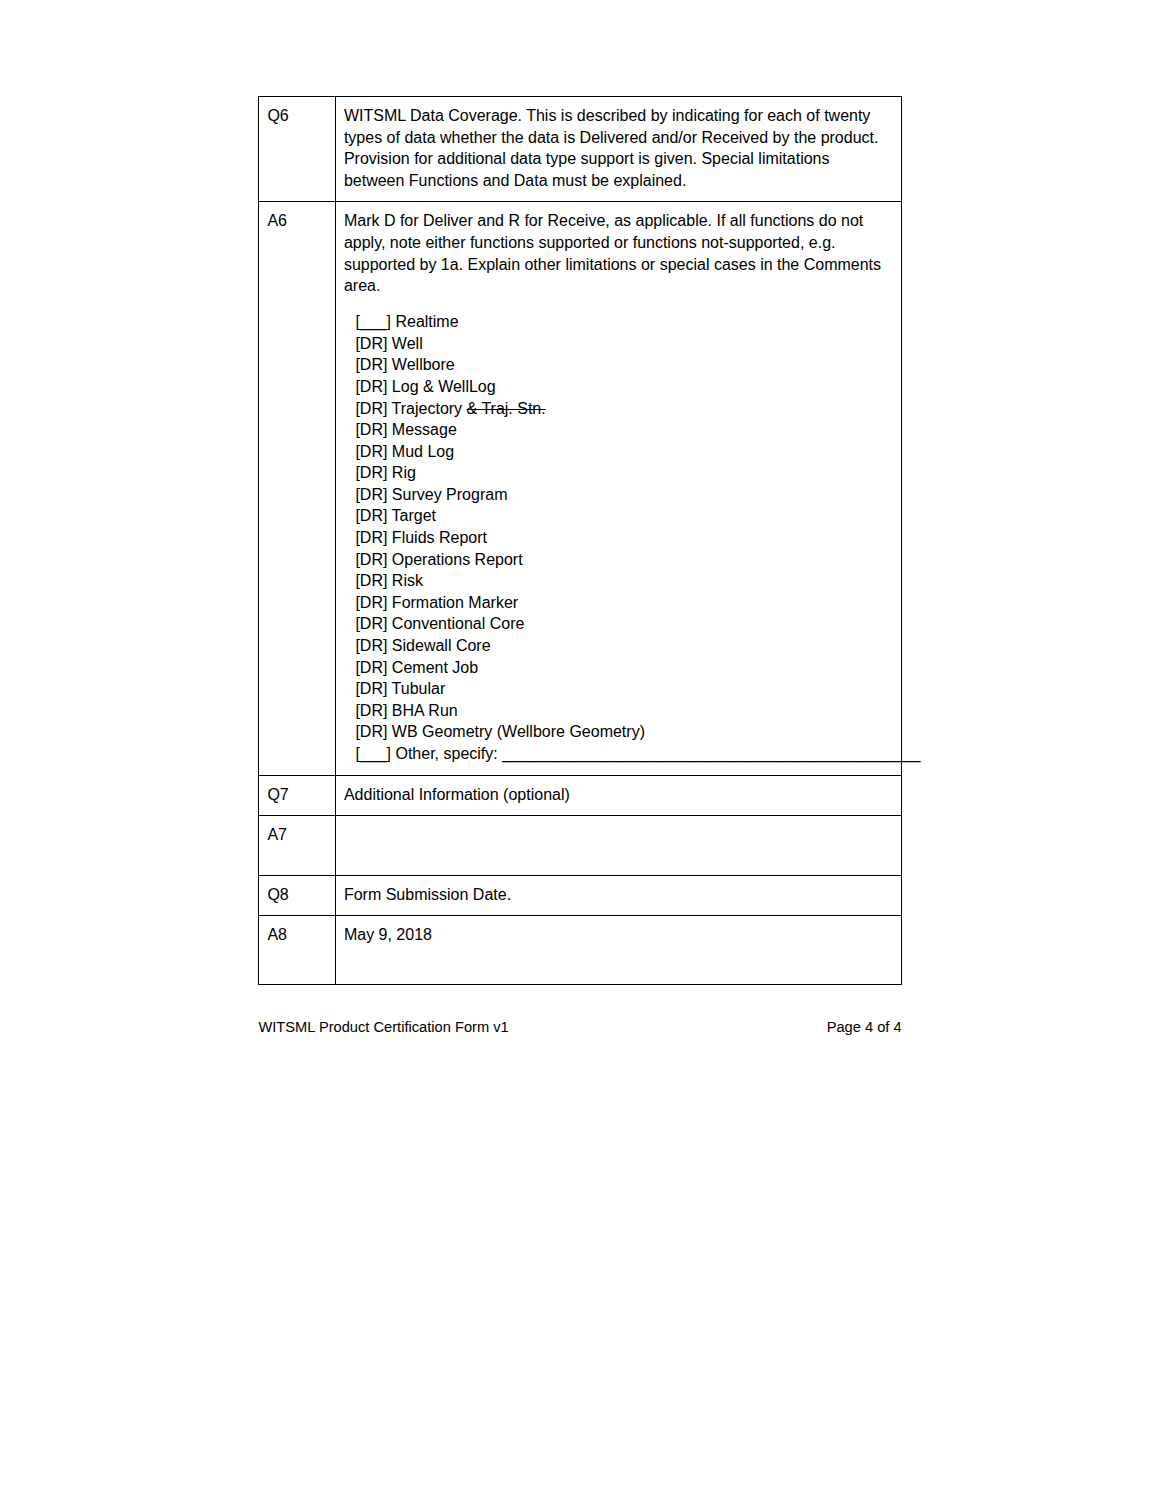| Q6 | WITSML Data Coverage. This is described by indicating for each of twenty types of data whether the data is Delivered and/or Received by the product. Provision for additional data type support is given. Special limitations between Functions and Data must be explained. |
| A6 | Mark D for Deliver and R for Receive, as applicable. If all functions do not apply, note either functions supported or functions not-supported, e.g. supported by 1a. Explain other limitations or special cases in the Comments area. [___] Realtime [DR] Well [DR] Wellbore [DR] Log & WellLog [DR] Trajectory & Traj. Stn. [DR] Message [DR] Mud Log [DR] Rig [DR] Survey Program [DR] Target [DR] Fluids Report [DR] Operations Report [DR] Risk [DR] Formation Marker [DR] Conventional Core [DR] Sidewall Core [DR] Cement Job [DR] Tubular [DR] BHA Run [DR] WB Geometry (Wellbore Geometry) [___] Other, specify: _______________________________________________ |
| Q7 | Additional Information (optional) |
| A7 | |
| Q8 | Form Submission Date. |
| A8 | May 9, 2018 |
WITSML Product Certification Form v1 Page 4 of 4